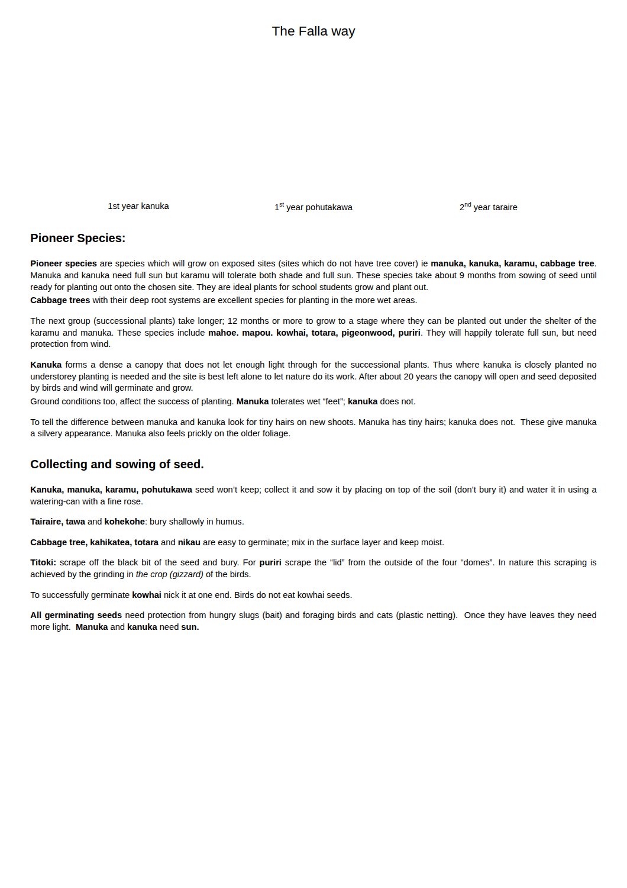The Falla way
1st year kanuka
1st year pohutakawa
2nd year taraire
Pioneer Species:
Pioneer species are species which will grow on exposed sites (sites which do not have tree cover) ie manuka, kanuka, karamu, cabbage tree. Manuka and kanuka need full sun but karamu will tolerate both shade and full sun. These species take about 9 months from sowing of seed until ready for planting out onto the chosen site. They are ideal plants for school students grow and plant out.
Cabbage trees with their deep root systems are excellent species for planting in the more wet areas.
The next group (successional plants) take longer; 12 months or more to grow to a stage where they can be planted out under the shelter of the karamu and manuka. These species include mahoe. mapou. kowhai, totara, pigeonwood, puriri. They will happily tolerate full sun, but need protection from wind.
Kanuka forms a dense a canopy that does not let enough light through for the successional plants. Thus where kanuka is closely planted no understorey planting is needed and the site is best left alone to let nature do its work. After about 20 years the canopy will open and seed deposited by birds and wind will germinate and grow.
Ground conditions too, affect the success of planting. Manuka tolerates wet “feet”; kanuka does not.
To tell the difference between manuka and kanuka look for tiny hairs on new shoots. Manuka has tiny hairs; kanuka does not. These give manuka a silvery appearance. Manuka also feels prickly on the older foliage.
Collecting and sowing of seed.
Kanuka, manuka, karamu, pohutukawa seed won’t keep; collect it and sow it by placing on top of the soil (don’t bury it) and water it in using a watering-can with a fine rose.
Tairaire, tawa and kohekohe: bury shallowly in humus.
Cabbage tree, kahikatea, totara and nikau are easy to germinate; mix in the surface layer and keep moist.
Titoki: scrape off the black bit of the seed and bury. For puriri scrape the “lid” from the outside of the four “domes”. In nature this scraping is achieved by the grinding in the crop (gizzard) of the birds.
To successfully germinate kowhai nick it at one end. Birds do not eat kowhai seeds.
All germinating seeds need protection from hungry slugs (bait) and foraging birds and cats (plastic netting). Once they have leaves they need more light. Manuka and kanuka need sun.